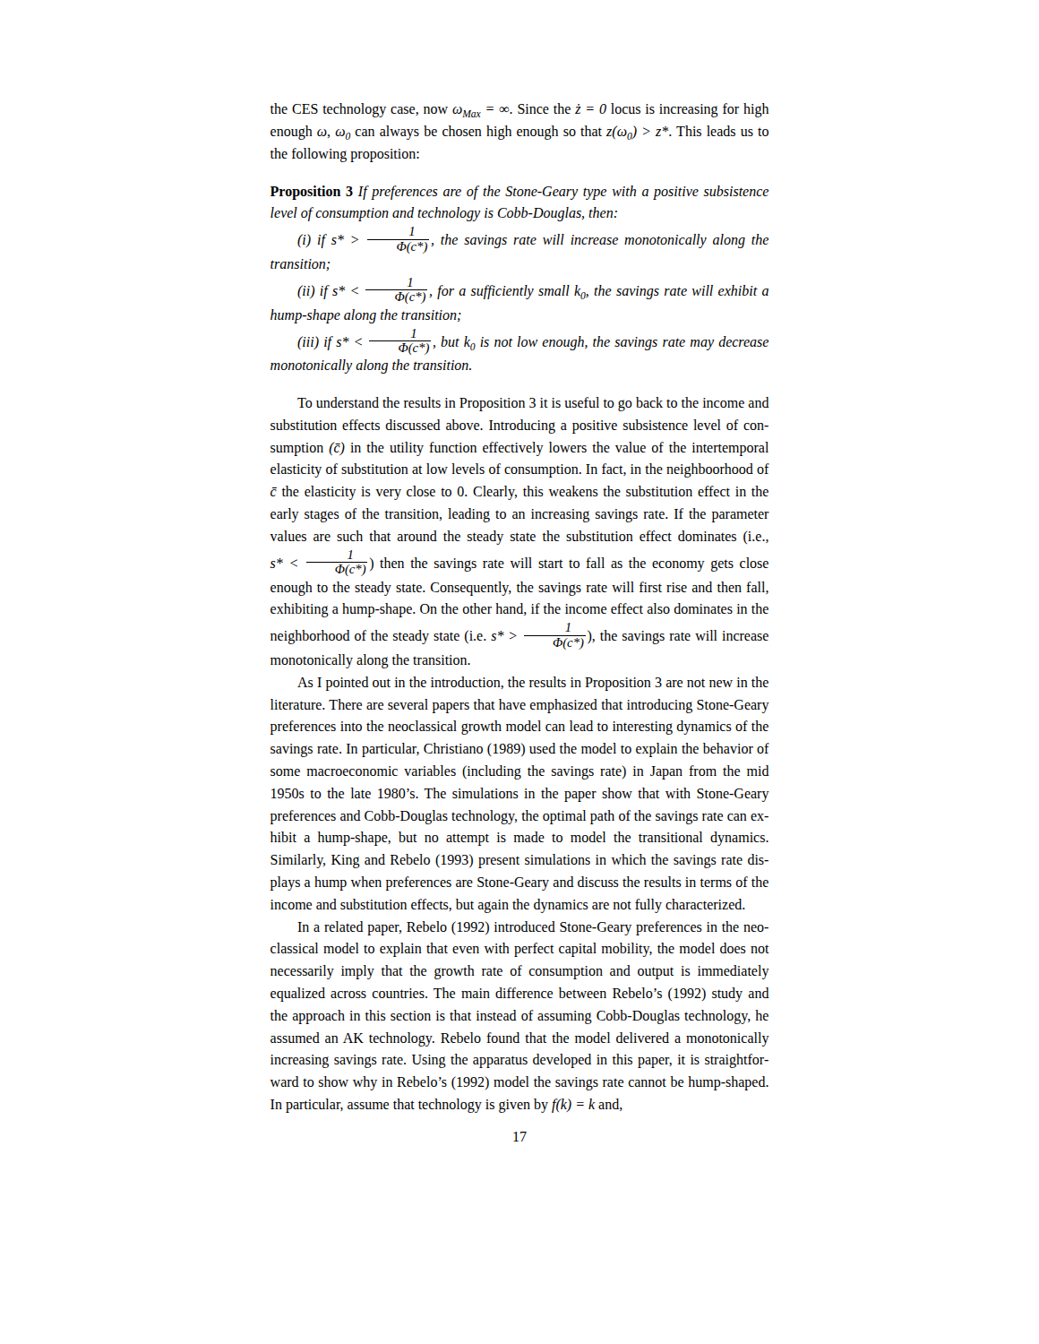the CES technology case, now ωMax = ∞. Since the ż = 0 locus is increasing for high enough ω, ω0 can always be chosen high enough so that z(ω0) > z*. This leads us to the following proposition:
Proposition 3 If preferences are of the Stone-Geary type with a positive subsistence level of consumption and technology is Cobb-Douglas, then:
(i) if s* > 1 Φ(c*), the savings rate will increase monotonically along the transition;
(ii) if s* < 1 Φ(c*), for a sufficiently small k0, the savings rate will exhibit a hump-shape along the transition;
(iii) if s* < 1 Φ(c*), but k0 is not low enough, the savings rate may decrease monotonically along the transition.
To understand the results in Proposition 3 it is useful to go back to the income and substitution effects discussed above. Introducing a positive subsistence level of consumption (c̄) in the utility function effectively lowers the value of the intertemporal elasticity of substitution at low levels of consumption. In fact, in the neighboorhood of c̄ the elasticity is very close to 0. Clearly, this weakens the substitution effect in the early stages of the transition, leading to an increasing savings rate. If the parameter values are such that around the steady state the substitution effect dominates (i.e., s* < 1 Φ(c*)) then the savings rate will start to fall as the economy gets close enough to the steady state. Consequently, the savings rate will first rise and then fall, exhibiting a hump-shape. On the other hand, if the income effect also dominates in the neighborhood of the steady state (i.e. s* > 1 Φ(c*)), the savings rate will increase monotonically along the transition.
As I pointed out in the introduction, the results in Proposition 3 are not new in the literature. There are several papers that have emphasized that introducing Stone-Geary preferences into the neoclassical growth model can lead to interesting dynamics of the savings rate. In particular, Christiano (1989) used the model to explain the behavior of some macroeconomic variables (including the savings rate) in Japan from the mid 1950s to the late 1980’s. The simulations in the paper show that with Stone-Geary preferences and Cobb-Douglas technology, the optimal path of the savings rate can exhibit a hump-shape, but no attempt is made to model the transitional dynamics. Similarly, King and Rebelo (1993) present simulations in which the savings rate displays a hump when preferences are Stone-Geary and discuss the results in terms of the income and substitution effects, but again the dynamics are not fully characterized.
In a related paper, Rebelo (1992) introduced Stone-Geary preferences in the neoclassical model to explain that even with perfect capital mobility, the model does not necessarily imply that the growth rate of consumption and output is immediately equalized across countries. The main difference between Rebelo’s (1992) study and the approach in this section is that instead of assuming Cobb-Douglas technology, he assumed an AK technology. Rebelo found that the model delivered a monotonically increasing savings rate. Using the apparatus developed in this paper, it is straightforward to show why in Rebelo’s (1992) model the savings rate cannot be hump-shaped. In particular, assume that technology is given by f(k) = k and,
17